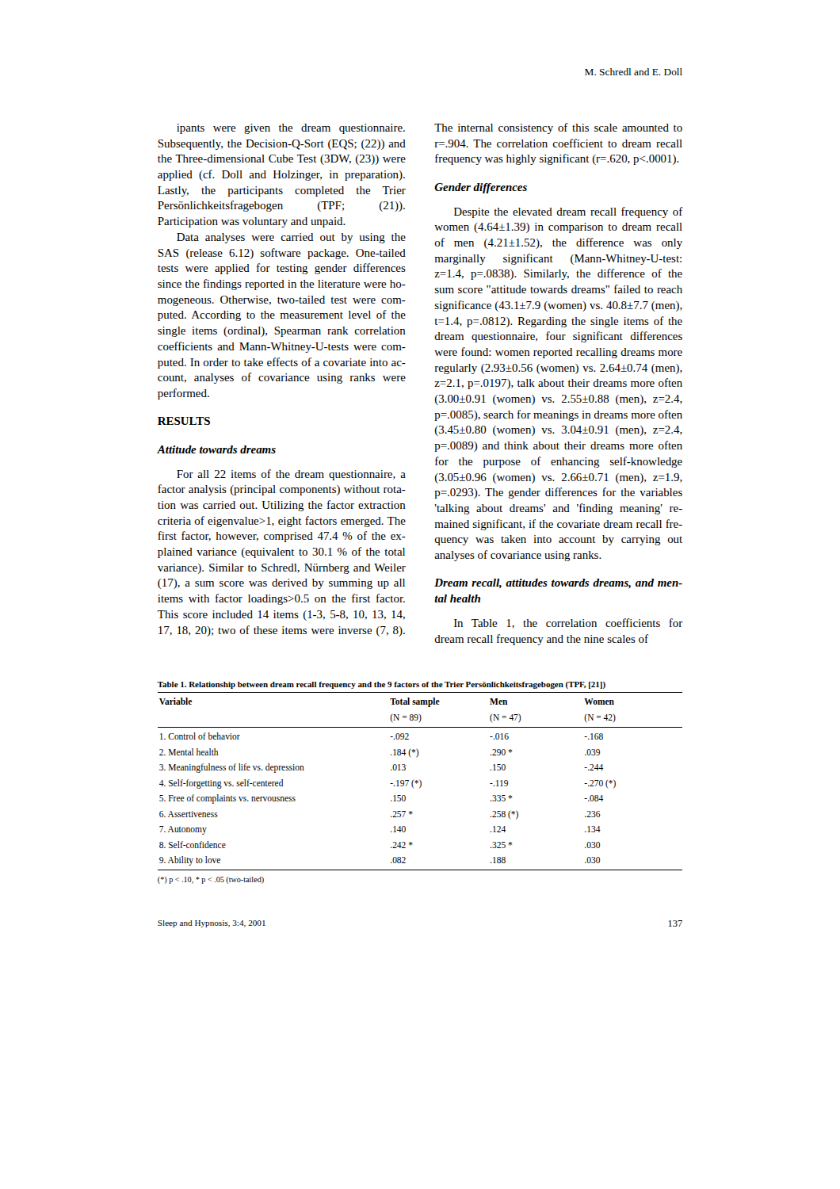M. Schredl and E. Doll
ipants were given the dream questionnaire. Subsequently, the Decision-Q-Sort (EQS; (22)) and the Three-dimensional Cube Test (3DW, (23)) were applied (cf. Doll and Holzinger, in preparation). Lastly, the participants completed the Trier Persönlichkeitsfragebogen (TPF; (21)). Participation was voluntary and unpaid.
Data analyses were carried out by using the SAS (release 6.12) software package. One-tailed tests were applied for testing gender differences since the findings reported in the literature were homogeneous. Otherwise, two-tailed test were computed. According to the measurement level of the single items (ordinal), Spearman rank correlation coefficients and Mann-Whitney-U-tests were computed. In order to take effects of a covariate into account, analyses of covariance using ranks were performed.
RESULTS
Attitude towards dreams
For all 22 items of the dream questionnaire, a factor analysis (principal components) without rotation was carried out. Utilizing the factor extraction criteria of eigenvalue>1, eight factors emerged. The first factor, however, comprised 47.4 % of the explained variance (equivalent to 30.1 % of the total variance). Similar to Schredl, Nürnberg and Weiler (17), a sum score was derived by summing up all items with factor loadings>0.5 on the first factor. This score included 14 items (1-3, 5-8, 10, 13, 14, 17, 18, 20); two of these items were inverse (7, 8). The internal consistency of this scale amounted to r=.904. The correlation coefficient to dream recall frequency was highly significant (r=.620, p<.0001).
Gender differences
Despite the elevated dream recall frequency of women (4.64±1.39) in comparison to dream recall of men (4.21±1.52), the difference was only marginally significant (Mann-Whitney-U-test: z=1.4, p=.0838). Similarly, the difference of the sum score "attitude towards dreams" failed to reach significance (43.1±7.9 (women) vs. 40.8±7.7 (men), t=1.4, p=.0812). Regarding the single items of the dream questionnaire, four significant differences were found: women reported recalling dreams more regularly (2.93±0.56 (women) vs. 2.64±0.74 (men), z=2.1, p=.0197), talk about their dreams more often (3.00±0.91 (women) vs. 2.55±0.88 (men), z=2.4, p=.0085), search for meanings in dreams more often (3.45±0.80 (women) vs. 3.04±0.91 (men), z=2.4, p=.0089) and think about their dreams more often for the purpose of enhancing self-knowledge (3.05±0.96 (women) vs. 2.66±0.71 (men), z=1.9, p=.0293). The gender differences for the variables 'talking about dreams' and 'finding meaning' remained significant, if the covariate dream recall frequency was taken into account by carrying out analyses of covariance using ranks.
Dream recall, attitudes towards dreams, and mental health
In Table 1, the correlation coefficients for dream recall frequency and the nine scales of
Table 1. Relationship between dream recall frequency and the 9 factors of the Trier Persönlichkeitsfragebogen (TPF, [21])
| Variable | Total sample | Men | Women |
| --- | --- | --- | --- |
| | (N = 89) | (N = 47) | (N = 42) |
| 1. Control of behavior | -.092 | -.016 | -.168 |
| 2. Mental health | .184 (*) | .290 * | .039 |
| 3. Meaningfulness of life vs. depression | .013 | .150 | -.244 |
| 4. Self-forgetting vs. self-centered | -.197 (*) | -.119 | -.270 (*) |
| 5. Free of complaints vs. nervousness | .150 | .335 * | -.084 |
| 6. Assertiveness | .257 * | .258 (*) | .236 |
| 7. Autonomy | .140 | .124 | .134 |
| 8. Self-confidence | .242 * | .325 * | .030 |
| 9. Ability to love | .082 | .188 | .030 |
(*) p < .10, * p < .05 (two-tailed)
Sleep and Hypnosis, 3:4, 2001
137